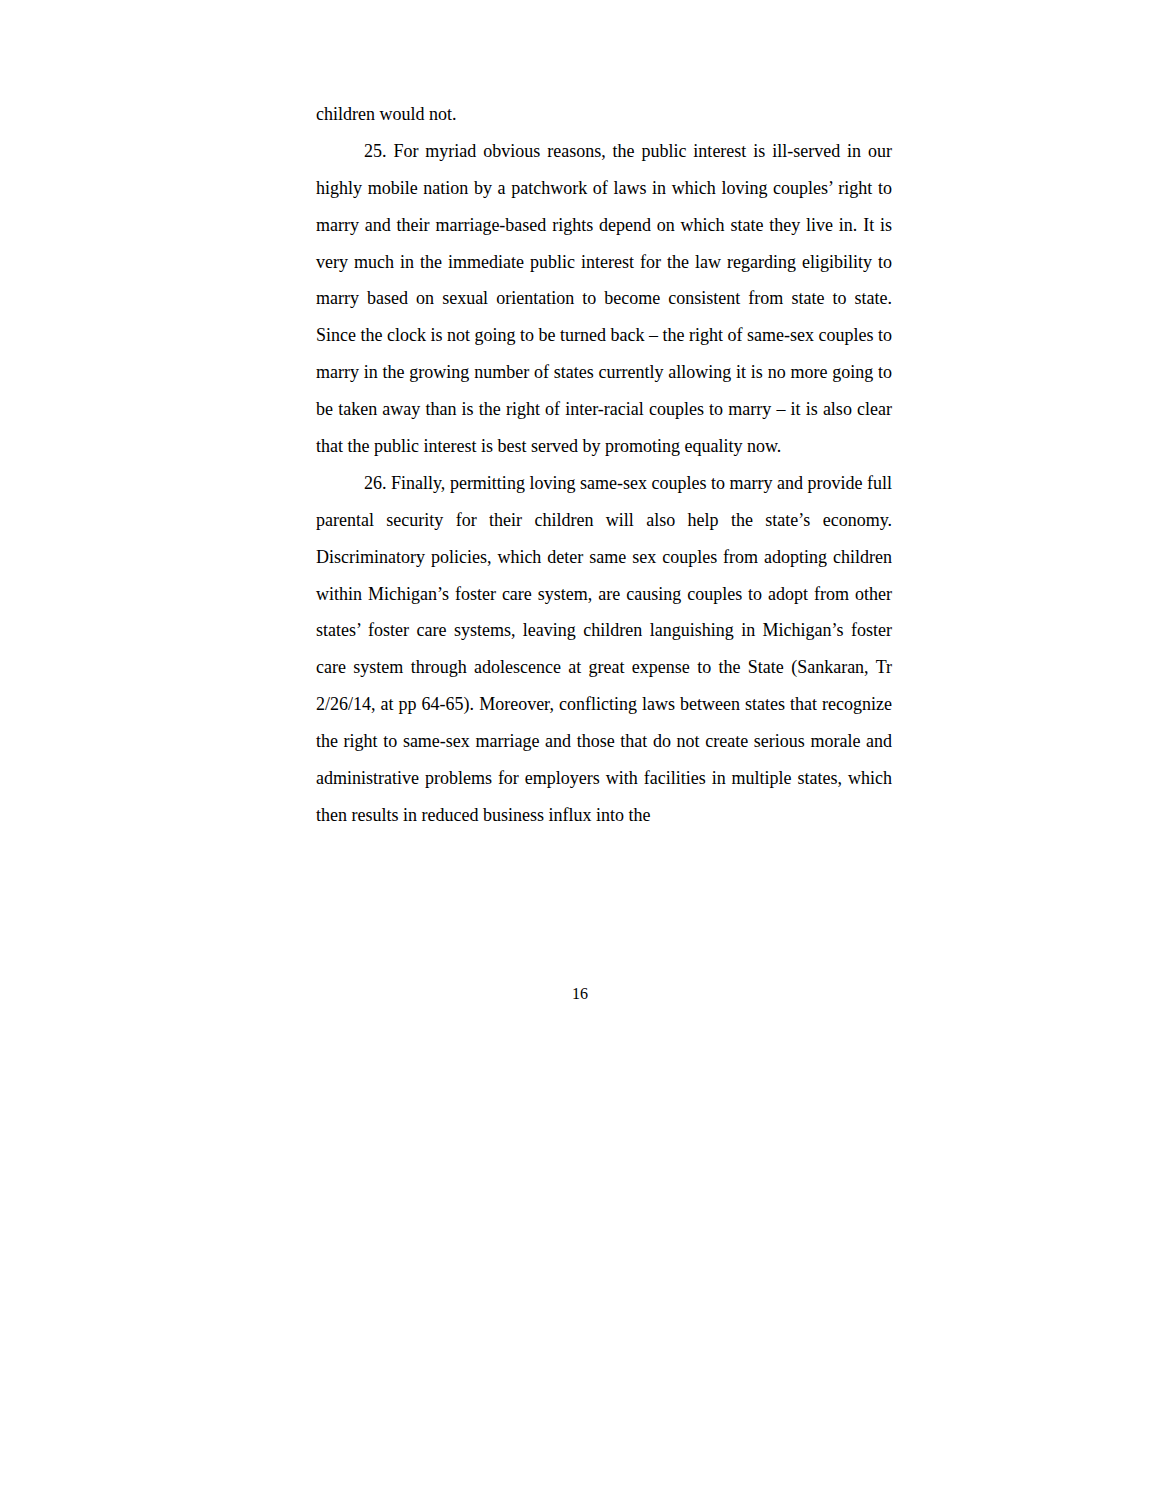children would not.
25. For myriad obvious reasons, the public interest is ill-served in our highly mobile nation by a patchwork of laws in which loving couples’ right to marry and their marriage-based rights depend on which state they live in. It is very much in the immediate public interest for the law regarding eligibility to marry based on sexual orientation to become consistent from state to state. Since the clock is not going to be turned back – the right of same-sex couples to marry in the growing number of states currently allowing it is no more going to be taken away than is the right of inter-racial couples to marry – it is also clear that the public interest is best served by promoting equality now.
26. Finally, permitting loving same-sex couples to marry and provide full parental security for their children will also help the state’s economy. Discriminatory policies, which deter same sex couples from adopting children within Michigan’s foster care system, are causing couples to adopt from other states’ foster care systems, leaving children languishing in Michigan’s foster care system through adolescence at great expense to the State (Sankaran, Tr 2/26/14, at pp 64-65). Moreover, conflicting laws between states that recognize the right to same-sex marriage and those that do not create serious morale and administrative problems for employers with facilities in multiple states, which then results in reduced business influx into the
16